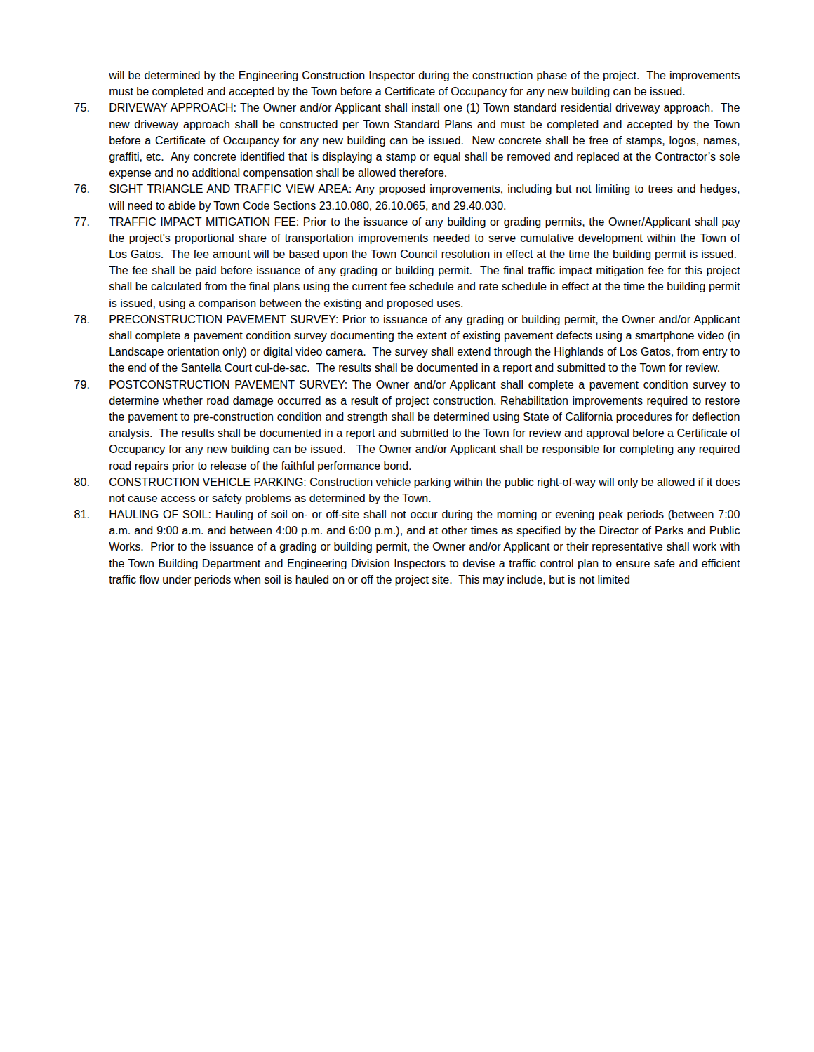will be determined by the Engineering Construction Inspector during the construction phase of the project. The improvements must be completed and accepted by the Town before a Certificate of Occupancy for any new building can be issued.
75. DRIVEWAY APPROACH: The Owner and/or Applicant shall install one (1) Town standard residential driveway approach. The new driveway approach shall be constructed per Town Standard Plans and must be completed and accepted by the Town before a Certificate of Occupancy for any new building can be issued. New concrete shall be free of stamps, logos, names, graffiti, etc. Any concrete identified that is displaying a stamp or equal shall be removed and replaced at the Contractor’s sole expense and no additional compensation shall be allowed therefore.
76. SIGHT TRIANGLE AND TRAFFIC VIEW AREA: Any proposed improvements, including but not limiting to trees and hedges, will need to abide by Town Code Sections 23.10.080, 26.10.065, and 29.40.030.
77. TRAFFIC IMPACT MITIGATION FEE: Prior to the issuance of any building or grading permits, the Owner/Applicant shall pay the project's proportional share of transportation improvements needed to serve cumulative development within the Town of Los Gatos. The fee amount will be based upon the Town Council resolution in effect at the time the building permit is issued. The fee shall be paid before issuance of any grading or building permit. The final traffic impact mitigation fee for this project shall be calculated from the final plans using the current fee schedule and rate schedule in effect at the time the building permit is issued, using a comparison between the existing and proposed uses.
78. PRECONSTRUCTION PAVEMENT SURVEY: Prior to issuance of any grading or building permit, the Owner and/or Applicant shall complete a pavement condition survey documenting the extent of existing pavement defects using a smartphone video (in Landscape orientation only) or digital video camera. The survey shall extend through the Highlands of Los Gatos, from entry to the end of the Santella Court cul-de-sac. The results shall be documented in a report and submitted to the Town for review.
79. POSTCONSTRUCTION PAVEMENT SURVEY: The Owner and/or Applicant shall complete a pavement condition survey to determine whether road damage occurred as a result of project construction. Rehabilitation improvements required to restore the pavement to pre-construction condition and strength shall be determined using State of California procedures for deflection analysis. The results shall be documented in a report and submitted to the Town for review and approval before a Certificate of Occupancy for any new building can be issued. The Owner and/or Applicant shall be responsible for completing any required road repairs prior to release of the faithful performance bond.
80. CONSTRUCTION VEHICLE PARKING: Construction vehicle parking within the public right-of-way will only be allowed if it does not cause access or safety problems as determined by the Town.
81. HAULING OF SOIL: Hauling of soil on- or off-site shall not occur during the morning or evening peak periods (between 7:00 a.m. and 9:00 a.m. and between 4:00 p.m. and 6:00 p.m.), and at other times as specified by the Director of Parks and Public Works. Prior to the issuance of a grading or building permit, the Owner and/or Applicant or their representative shall work with the Town Building Department and Engineering Division Inspectors to devise a traffic control plan to ensure safe and efficient traffic flow under periods when soil is hauled on or off the project site. This may include, but is not limited